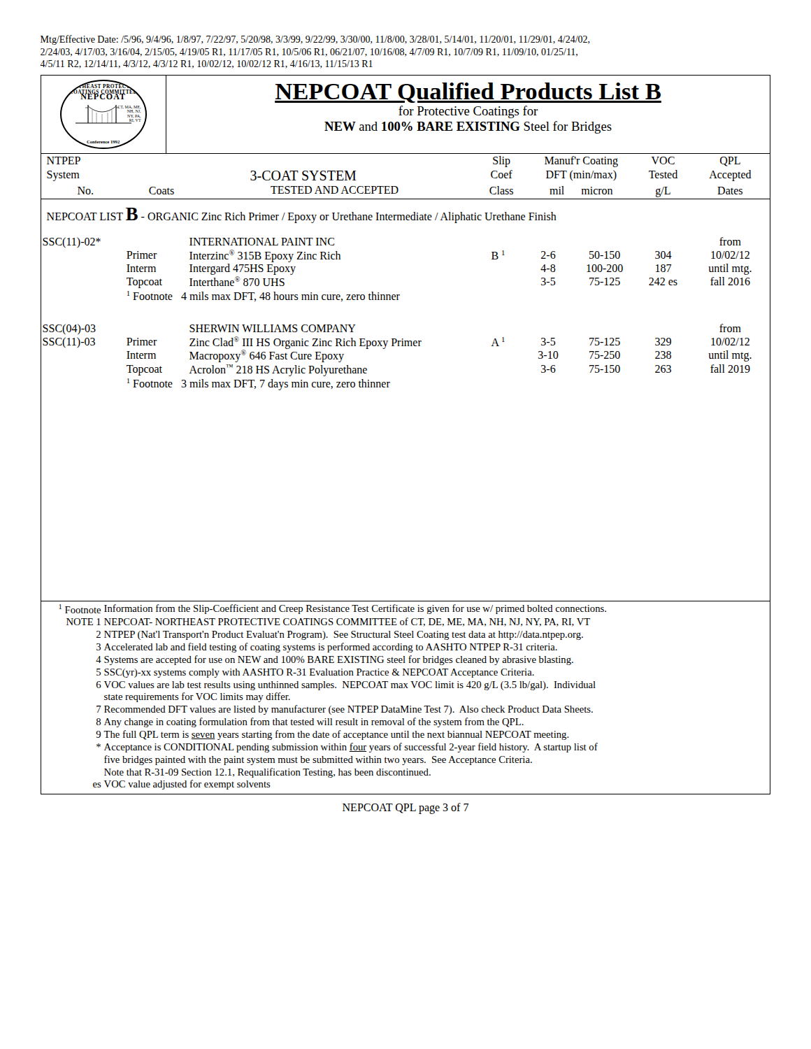Mtg/Effective Date: /5/96, 9/4/96, 1/8/97, 7/22/97, 5/20/98, 3/3/99, 9/22/99, 3/30/00, 11/8/00, 3/28/01, 5/14/01, 11/20/01, 11/29/01, 4/24/02,
2/24/03, 4/17/03, 3/16/04, 2/15/05, 4/19/05 R1, 11/17/05 R1, 10/5/06 R1, 06/21/07, 10/16/08, 4/7/09 R1, 10/7/09 R1, 11/09/10, 01/25/11,
4/5/11 R2, 12/14/11, 4/3/12, 4/3/12 R1, 10/02/12, 10/02/12 R1, 4/16/13, 11/15/13 R1
| NORTHEAST PROTECTIVE COATINGS COMMITTEE NEPCOAT CT, MA, ME, NH, NJ, NY, PA, RI, VT Conference 1992 | NEPCOAT Qualified Products List B for Protective Coatings for NEW and 100% BARE EXISTING Steel for Bridges |
| NTPEP | | | Slip | Manuf'r Coating | VOC | QPL |
| System | 3-COAT SYSTEM | Coef | DFT (min/max) | Tested | Accepted |
| No. | Coats | TESTED AND ACCEPTED | Class | mil micron | g/L | Dates |
NEPCOAT LIST B - ORGANIC Zinc Rich Primer / Epoxy or Urethane Intermediate / Aliphatic Urethane Finish
| SSC(11)-02* | | INTERNATIONAL PAINT INC | | | | | from |
| | Primer | Interzinc ® 315B Epoxy Zinc Rich | B 1 | 2-6 | 50-150 | 304 | 10/02/12 |
| | Interm | Intergard 475HS Epoxy | | 4-8 | 100-200 | 187 | until mtg. |
| | Topcoat | Interthane ® 870 UHS | | 3-5 | 75-125 | 242 es | fall 2016 |
| | 1 Footnote 4 mils max DFT, 48 hours min cure, zero thinner |
| SSC(04)-03 | | SHERWIN WILLIAMS COMPANY | | | | | from |
| SSC(11)-03 | Primer | Zinc Clad ® III HS Organic Zinc Rich Epoxy Primer | A 1 | 3-5 | 75-125 | 329 | 10/02/12 |
| | Interm | Macropoxy ® 646 Fast Cure Epoxy | | 3-10 | 75-250 | 238 | until mtg. |
| | Topcoat | Acrolon ™ 218 HS Acrylic Polyurethane | | 3-6 | 75-150 | 263 | fall 2019 |
| | 1 Footnote 3 mils max DFT, 7 days min cure, zero thinner |
| 1 Footnote | Information from the Slip-Coefficient and Creep Resistance Test Certificate is given for use w/ primed bolted connections. |
| NOTE 1 | NEPCOAT- NORTHEAST PROTECTIVE COATINGS COMMITTEE of CT, DE, ME, MA, NH, NJ, NY, PA, RI, VT |
| 2 | NTPEP (Nat'l Transport'n Product Evaluat'n Program). See Structural Steel Coating test data at http://data.ntpep.org. |
| 3 | Accelerated lab and field testing of coating systems is performed according to AASHTO NTPEP R-31 criteria. |
| 4 | Systems are accepted for use on NEW and 100% BARE EXISTING steel for bridges cleaned by abrasive blasting. |
| 5 | SSC(yr)-xx systems comply with AASHTO R-31 Evaluation Practice & NEPCOAT Acceptance Criteria. |
| 6 | VOC values are lab test results using unthinned samples. NEPCOAT max VOC limit is 420 g/L (3.5 lb/gal). Individual |
| | state requirements for VOC limits may differ. |
| 7 | Recommended DFT values are listed by manufacturer (see NTPEP DataMine Test 7). Also check Product Data Sheets. |
| 8 | Any change in coating formulation from that tested will result in removal of the system from the QPL. |
| 9 | The full QPL term is seven years starting from the date of acceptance until the next biannual NEPCOAT meeting. |
| * | Acceptance is CONDITIONAL pending submission within four years of successful 2-year field history. A startup list of |
| | five bridges painted with the paint system must be submitted within two years. See Acceptance Criteria. |
| | Note that R-31-09 Section 12.1, Requalification Testing, has been discontinued. |
| es | VOC value adjusted for exempt solvents |
NEPCOAT QPL page 3 of 7